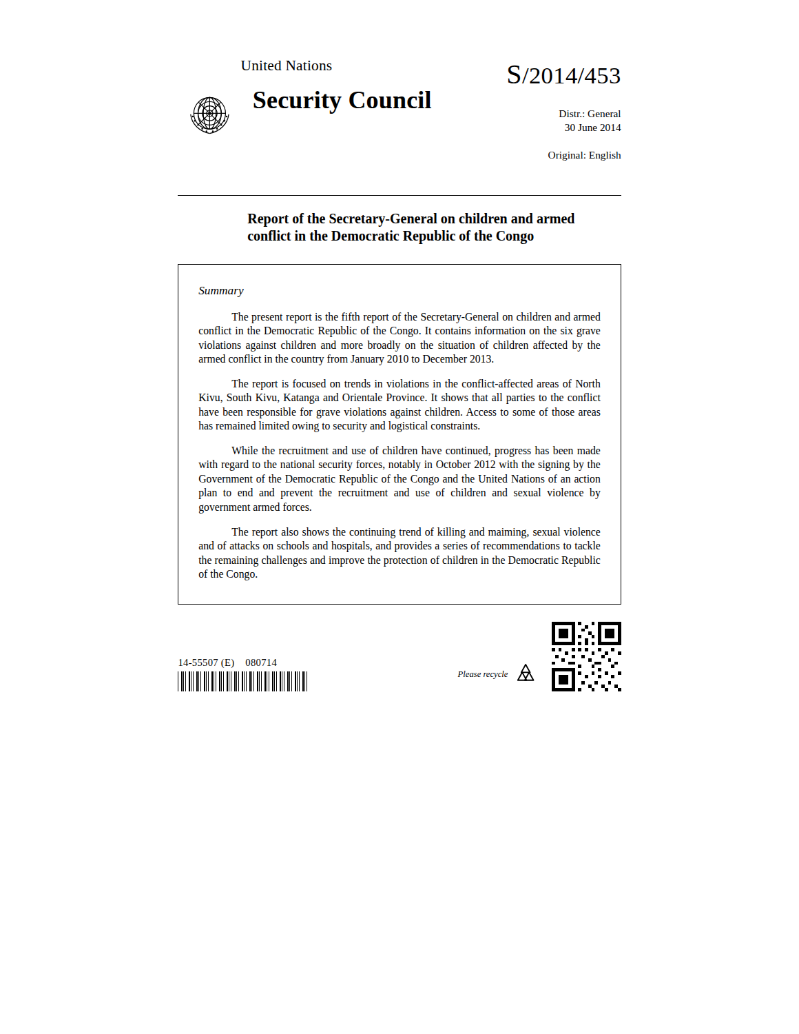S/2014/453
Distr.: General
30 June 2014
Original: English
United Nations
Security Council
Report of the Secretary-General on children and armed conflict in the Democratic Republic of the Congo
Summary
The present report is the fifth report of the Secretary-General on children and armed conflict in the Democratic Republic of the Congo. It contains information on the six grave violations against children and more broadly on the situation of children affected by the armed conflict in the country from January 2010 to December 2013.
The report is focused on trends in violations in the conflict-affected areas of North Kivu, South Kivu, Katanga and Orientale Province. It shows that all parties to the conflict have been responsible for grave violations against children. Access to some of those areas has remained limited owing to security and logistical constraints.
While the recruitment and use of children have continued, progress has been made with regard to the national security forces, notably in October 2012 with the signing by the Government of the Democratic Republic of the Congo and the United Nations of an action plan to end and prevent the recruitment and use of children and sexual violence by government armed forces.
The report also shows the continuing trend of killing and maiming, sexual violence and of attacks on schools and hospitals, and provides a series of recommendations to tackle the remaining challenges and improve the protection of children in the Democratic Republic of the Congo.
14-55507 (E) 080714
Please recycle